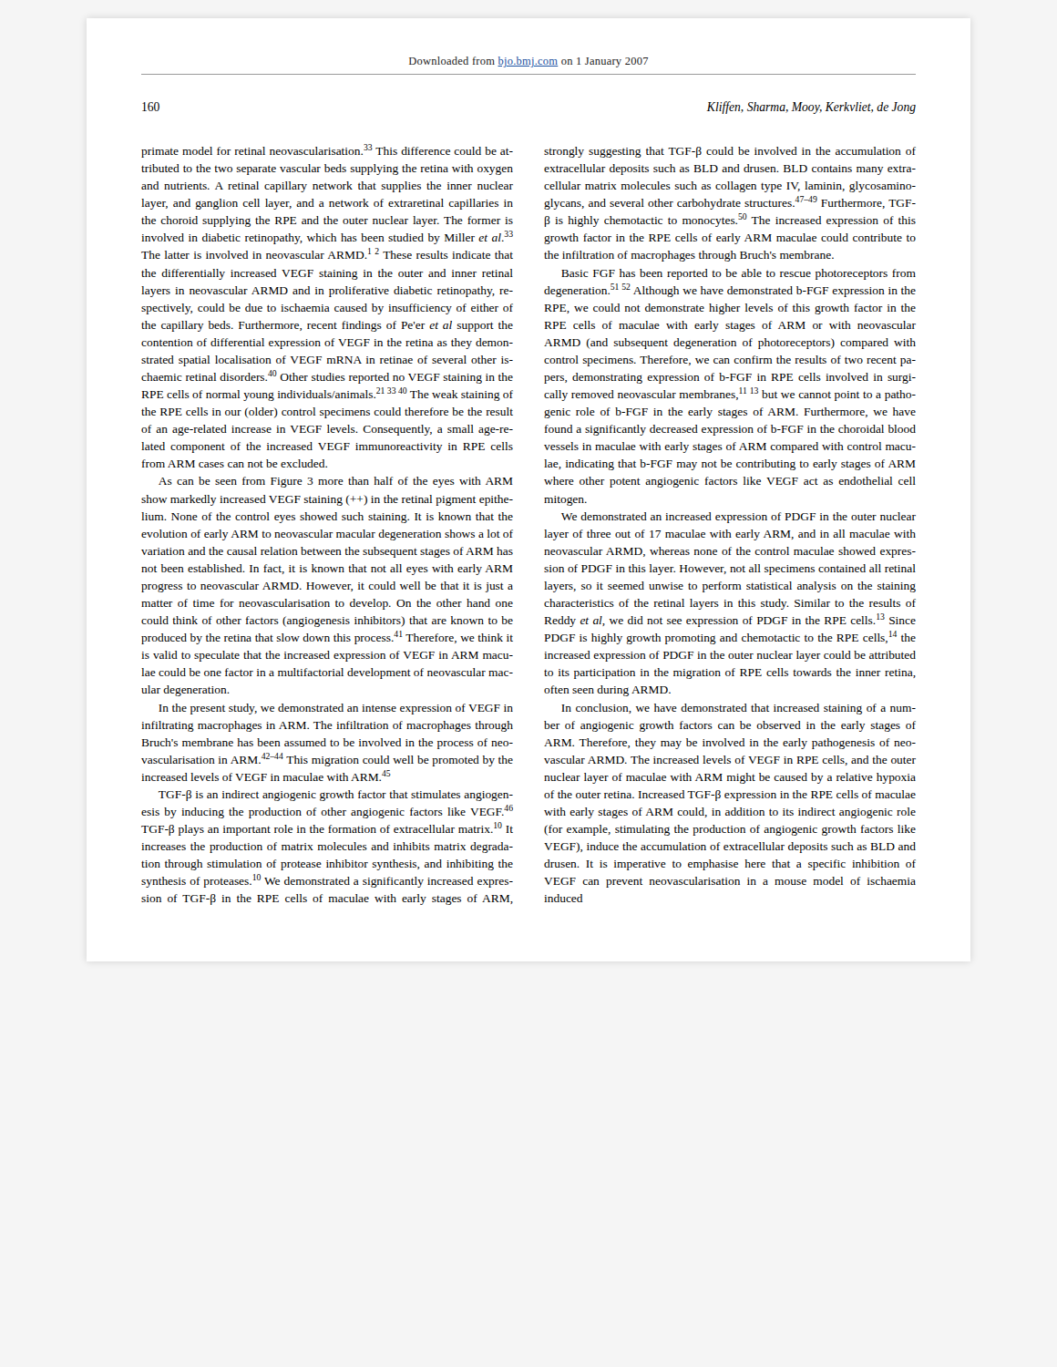Downloaded from bjo.bmj.com on 1 January 2007
160 Kliffen, Sharma, Mooy, Kerkvliet, de Jong
primate model for retinal neovascularisation.33 This difference could be attributed to the two separate vascular beds supplying the retina with oxygen and nutrients. A retinal capillary network that supplies the inner nuclear layer, and ganglion cell layer, and a network of extraretinal capillaries in the choroid supplying the RPE and the outer nuclear layer. The former is involved in diabetic retinopathy, which has been studied by Miller et al.33 The latter is involved in neovascular ARMD.1 2 These results indicate that the differentially increased VEGF staining in the outer and inner retinal layers in neovascular ARMD and in proliferative diabetic retinopathy, respectively, could be due to ischaemia caused by insufficiency of either of the capillary beds. Furthermore, recent findings of Pe'er et al support the contention of differential expression of VEGF in the retina as they demonstrated spatial localisation of VEGF mRNA in retinae of several other ischaemic retinal disorders.40 Other studies reported no VEGF staining in the RPE cells of normal young individuals/animals.21 33 40 The weak staining of the RPE cells in our (older) control specimens could therefore be the result of an age-related increase in VEGF levels. Consequently, a small age-related component of the increased VEGF immunoreactivity in RPE cells from ARM cases can not be excluded.
As can be seen from Figure 3 more than half of the eyes with ARM show markedly increased VEGF staining (++) in the retinal pigment epithelium. None of the control eyes showed such staining. It is known that the evolution of early ARM to neovascular macular degeneration shows a lot of variation and the causal relation between the subsequent stages of ARM has not been established. In fact, it is known that not all eyes with early ARM progress to neovascular ARMD. However, it could well be that it is just a matter of time for neovascularisation to develop. On the other hand one could think of other factors (angiogenesis inhibitors) that are known to be produced by the retina that slow down this process.41 Therefore, we think it is valid to speculate that the increased expression of VEGF in ARM maculae could be one factor in a multifactorial development of neovascular macular degeneration.
In the present study, we demonstrated an intense expression of VEGF in infiltrating macrophages in ARM. The infiltration of macrophages through Bruch's membrane has been assumed to be involved in the process of neovascularisation in ARM.42–44 This migration could well be promoted by the increased levels of VEGF in maculae with ARM.45
TGF-β is an indirect angiogenic growth factor that stimulates angiogenesis by inducing the production of other angiogenic factors like VEGF.46 TGF-β plays an important role in the formation of extracellular matrix.10 It increases the production of matrix molecules and inhibits matrix degradation through stimulation of protease inhibitor synthesis, and inhibiting the synthesis of proteases.10 We demonstrated a significantly increased expression of TGF-β in the RPE cells of maculae with early stages of ARM, strongly suggesting that TGF-β could be involved in the accumulation of extracellular deposits such as BLD and drusen. BLD contains many extracellular matrix molecules such as collagen type IV, laminin, glycosaminoglycans, and several other carbohydrate structures.47–49 Furthermore, TGF-β is highly chemotactic to monocytes.50 The increased expression of this growth factor in the RPE cells of early ARM maculae could contribute to the infiltration of macrophages through Bruch's membrane.
Basic FGF has been reported to be able to rescue photoreceptors from degeneration.51 52 Although we have demonstrated b-FGF expression in the RPE, we could not demonstrate higher levels of this growth factor in the RPE cells of maculae with early stages of ARM or with neovascular ARMD (and subsequent degeneration of photoreceptors) compared with control specimens. Therefore, we can confirm the results of two recent papers, demonstrating expression of b-FGF in RPE cells involved in surgically removed neovascular membranes,11 13 but we cannot point to a pathogenic role of b-FGF in the early stages of ARM. Furthermore, we have found a significantly decreased expression of b-FGF in the choroidal blood vessels in maculae with early stages of ARM compared with control maculae, indicating that b-FGF may not be contributing to early stages of ARM where other potent angiogenic factors like VEGF act as endothelial cell mitogen.
We demonstrated an increased expression of PDGF in the outer nuclear layer of three out of 17 maculae with early ARM, and in all maculae with neovascular ARMD, whereas none of the control maculae showed expression of PDGF in this layer. However, not all specimens contained all retinal layers, so it seemed unwise to perform statistical analysis on the staining characteristics of the retinal layers in this study. Similar to the results of Reddy et al, we did not see expression of PDGF in the RPE cells.13 Since PDGF is highly growth promoting and chemotactic to the RPE cells,14 the increased expression of PDGF in the outer nuclear layer could be attributed to its participation in the migration of RPE cells towards the inner retina, often seen during ARMD.
In conclusion, we have demonstrated that increased staining of a number of angiogenic growth factors can be observed in the early stages of ARM. Therefore, they may be involved in the early pathogenesis of neovascular ARMD. The increased levels of VEGF in RPE cells, and the outer nuclear layer of maculae with ARM might be caused by a relative hypoxia of the outer retina. Increased TGF-β expression in the RPE cells of maculae with early stages of ARM could, in addition to its indirect angiogenic role (for example, stimulating the production of angiogenic growth factors like VEGF), induce the accumulation of extracellular deposits such as BLD and drusen. It is imperative to emphasise here that a specific inhibition of VEGF can prevent neovascularisation in a mouse model of ischaemia induced